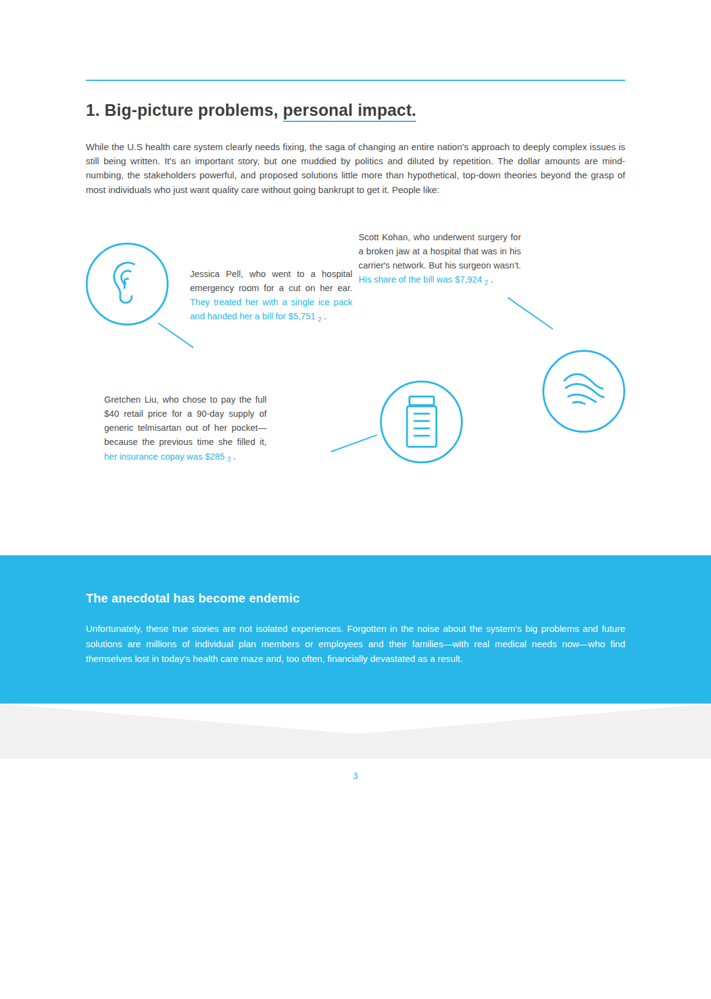1. Big-picture problems, personal impact.
While the U.S health care system clearly needs fixing, the saga of changing an entire nation's approach to deeply complex issues is still being written. It's an important story, but one muddied by politics and diluted by repetition. The dollar amounts are mind-numbing, the stakeholders powerful, and proposed solutions little more than hypothetical, top-down theories beyond the grasp of most individuals who just want quality care without going bankrupt to get it. People like:
Jessica Pell, who went to a hospital emergency room for a cut on her ear. They treated her with a single ice pack and handed her a bill for $5,751 2 .
Scott Kohan, who underwent surgery for a broken jaw at a hospital that was in his carrier's network. But his surgeon wasn't. His share of the bill was $7,924 2 .
Gretchen Liu, who chose to pay the full $40 retail price for a 90-day supply of generic telmisartan out of her pocket—because the previous time she filled it, her insurance copay was $285 3 .
The anecdotal has become endemic
Unfortunately, these true stories are not isolated experiences. Forgotten in the noise about the system's big problems and future solutions are millions of individual plan members or employees and their families—with real medical needs now—who find themselves lost in today's health care maze and, too often, financially devastated as a result.
3